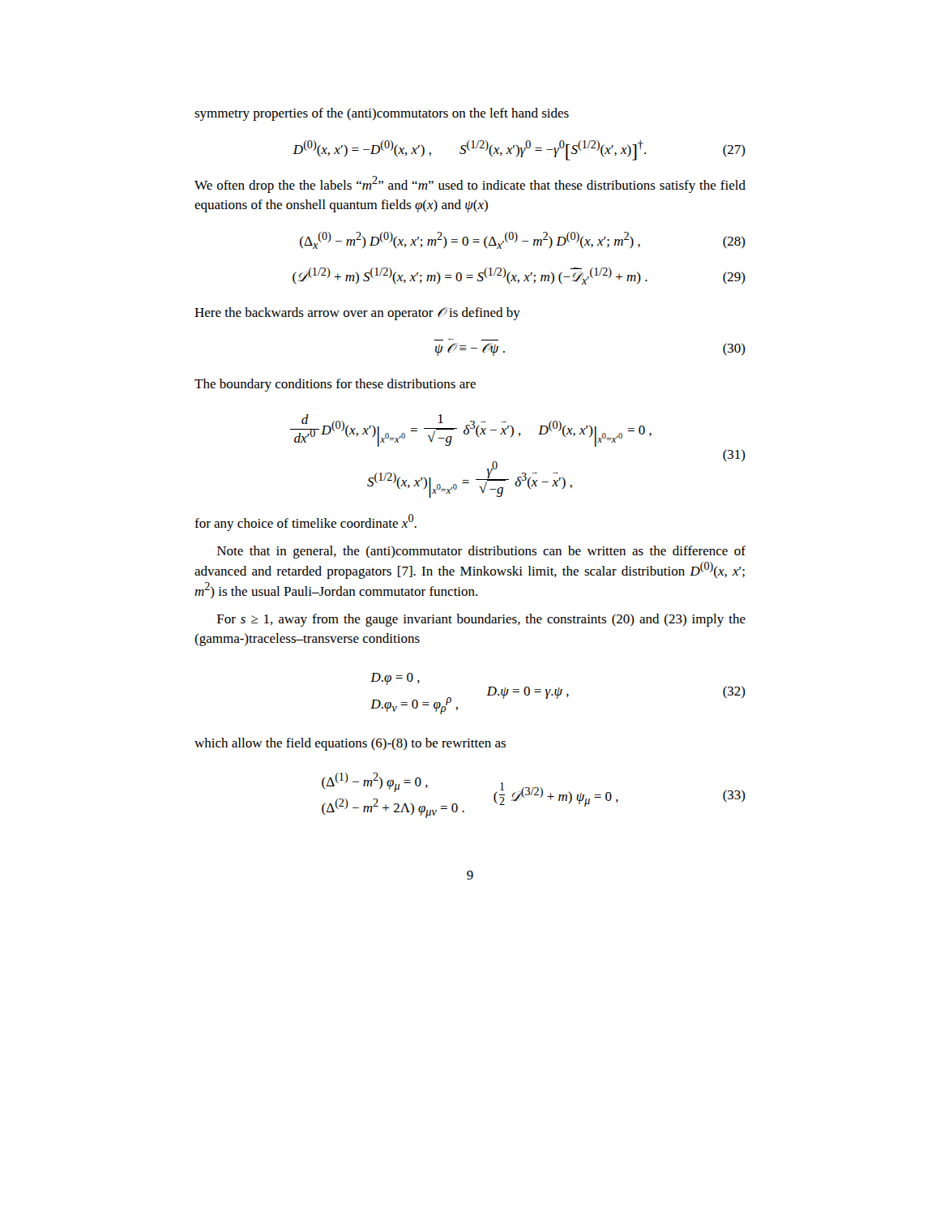symmetry properties of the (anti)commutators on the left hand sides
D(0)(x, x′) = −D(0)(x, x′) , S(1/2)(x, x′)γ0 = −γ0[S(1/2)(x′, x)]†. (27)
We often drop the the labels “m2” and “m” used to indicate that these distributions satisfy the field equations of the onshell quantum fields φ(x) and ψ(x)
(Δx(0) − m2) D(0)(x, x′; m2) = 0 = (Δx′(0) − m2) D(0)(x, x′; m2) , (28)
(𝒟(1/2) + m) S(1/2)(x, x′; m) = 0 = S(1/2)(x, x′; m) (−𝒟x′(1/2) + m) . (29)
Here the backwards arrow over an operator 𝒪 is defined by
ψ 𝒪 ≡ − 𝒪ψ . (30)
The boundary conditions for these distributions are
ddx′0 D(0)(x, x′)|x0=x′0 = 1−g δ3(x − x′) , D(0)(x, x′)|x0=x′0 = 0 ,
S(1/2)(x, x′)|x0=x′0 = γ0−g δ3(x − x′) ,
(31)
for any choice of timelike coordinate x0.
Note that in general, the (anti)commutator distributions can be written as the difference of advanced and retarded propagators [7]. In the Minkowski limit, the scalar distribution D(0)(x, x′; m2) is the usual Pauli–Jordan commutator function.
For s ≥ 1, away from the gauge invariant boundaries, the constraints (20) and (23) imply the (gamma-)traceless–transverse conditions
D.φ = 0 ,
D.φν = 0 = φρρ ,
D.ψ = 0 = γ.ψ ,
(32)
which allow the field equations (6)-(8) to be rewritten as
(Δ(1) − m2) φμ = 0 ,
(Δ(2) − m2 + 2Λ) φμν = 0 .
(12 𝒟(3/2) + m) ψμ = 0 ,
(33)
9